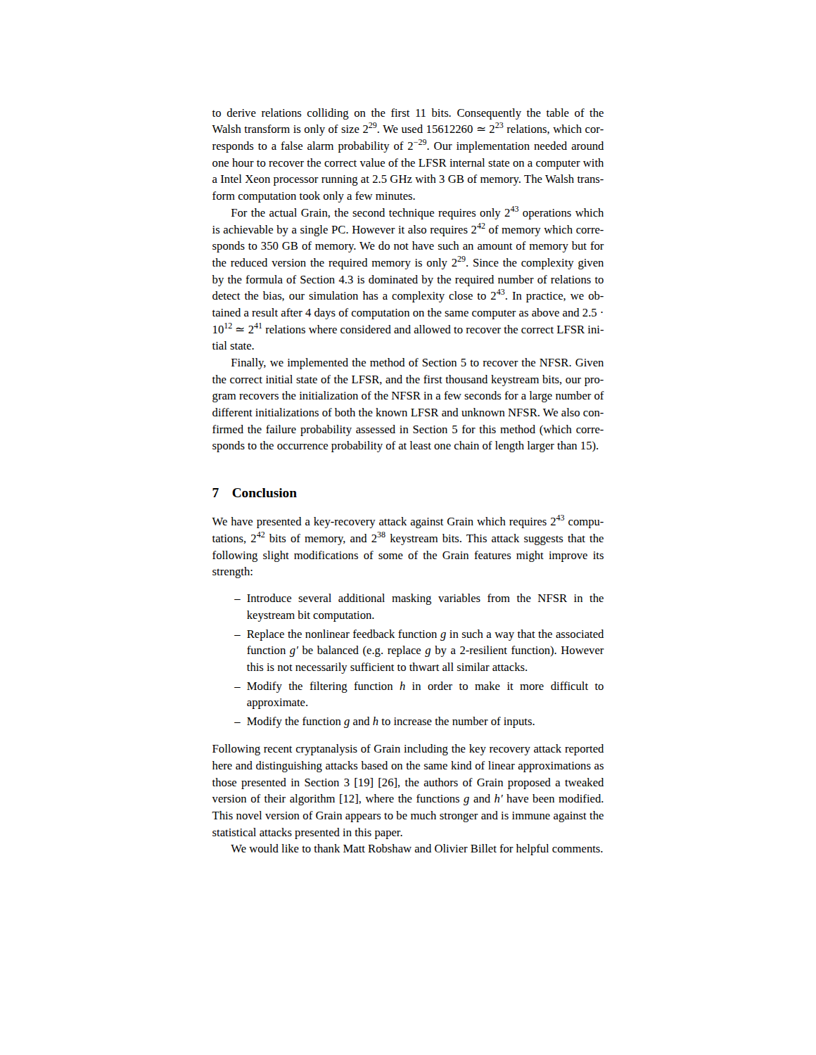to derive relations colliding on the first 11 bits. Consequently the table of the Walsh transform is only of size 229. We used 15612260 ≃ 223 relations, which corresponds to a false alarm probability of 2−29. Our implementation needed around one hour to recover the correct value of the LFSR internal state on a computer with a Intel Xeon processor running at 2.5 GHz with 3 GB of memory. The Walsh transform computation took only a few minutes.
For the actual Grain, the second technique requires only 243 operations which is achievable by a single PC. However it also requires 242 of memory which corresponds to 350 GB of memory. We do not have such an amount of memory but for the reduced version the required memory is only 229. Since the complexity given by the formula of Section 4.3 is dominated by the required number of relations to detect the bias, our simulation has a complexity close to 243. In practice, we obtained a result after 4 days of computation on the same computer as above and 2.5 · 1012 ≃ 241 relations where considered and allowed to recover the correct LFSR initial state.
Finally, we implemented the method of Section 5 to recover the NFSR. Given the correct initial state of the LFSR, and the first thousand keystream bits, our program recovers the initialization of the NFSR in a few seconds for a large number of different initializations of both the known LFSR and unknown NFSR. We also confirmed the failure probability assessed in Section 5 for this method (which corresponds to the occurrence probability of at least one chain of length larger than 15).
7 Conclusion
We have presented a key-recovery attack against Grain which requires 243 computations, 242 bits of memory, and 238 keystream bits. This attack suggests that the following slight modifications of some of the Grain features might improve its strength:
Introduce several additional masking variables from the NFSR in the keystream bit computation.
Replace the nonlinear feedback function g in such a way that the associated function g′ be balanced (e.g. replace g by a 2-resilient function). However this is not necessarily sufficient to thwart all similar attacks.
Modify the filtering function h in order to make it more difficult to approximate.
Modify the function g and h to increase the number of inputs.
Following recent cryptanalysis of Grain including the key recovery attack reported here and distinguishing attacks based on the same kind of linear approximations as those presented in Section 3 [19] [26], the authors of Grain proposed a tweaked version of their algorithm [12], where the functions g and h′ have been modified. This novel version of Grain appears to be much stronger and is immune against the statistical attacks presented in this paper.
We would like to thank Matt Robshaw and Olivier Billet for helpful comments.